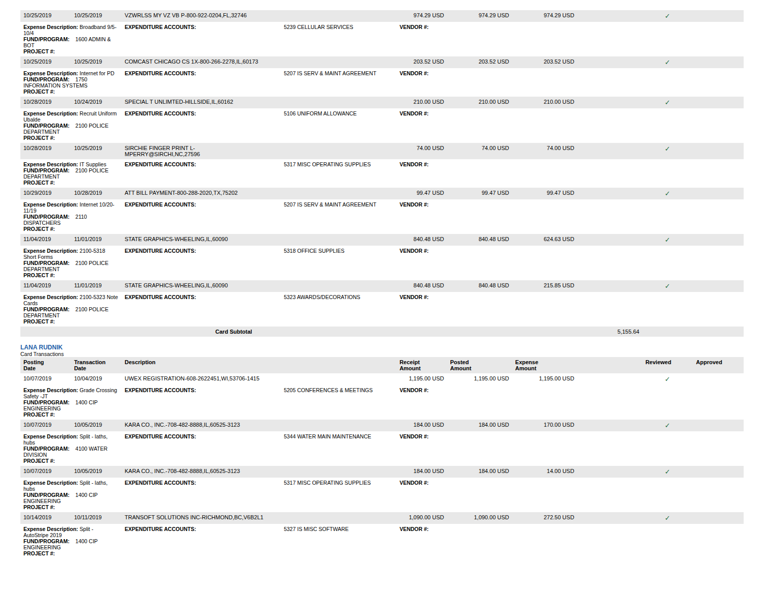| 10/25/2019 | 10/25/2019 | VZWRLSS MY VZ VB P-800-922-0204,FL,32746 | | 974.29 USD | 974.29 USD | 974.29 USD | | ✓ | |
| Expense Description: Broadband 9/5-10/4 FUND/PROGRAM: 1600 ADMIN & BOT PROJECT #: | EXPENDITURE ACCOUNTS: | 5239 CELLULAR SERVICES | VENDOR #: | | | | | |
| 10/25/2019 | 10/25/2019 | COMCAST CHICAGO CS 1X-800-266-2278,IL,60173 | | 203.52 USD | 203.52 USD | 203.52 USD | | ✓ | |
| Expense Description: Internet for PD FUND/PROGRAM: 1750 INFORMATION SYSTEMS PROJECT #: | EXPENDITURE ACCOUNTS: | 5207 IS SERV & MAINT AGREEMENT | VENDOR #: | | | | | |
| 10/28/2019 | 10/24/2019 | SPECIAL T UNLIMTED-HILLSIDE,IL,60162 | | 210.00 USD | 210.00 USD | 210.00 USD | | ✓ | |
| Expense Description: Recruit Uniform Ubalde FUND/PROGRAM: 2100 POLICE DEPARTMENT PROJECT #: | EXPENDITURE ACCOUNTS: | 5106 UNIFORM ALLOWANCE | VENDOR #: | | | | | |
| 10/28/2019 | 10/25/2019 | SIRCHIE FINGER PRINT L- MPERRY@SIRCHI,NC,27596 | | 74.00 USD | 74.00 USD | 74.00 USD | | ✓ | |
| Expense Description: IT Supplies FUND/PROGRAM: 2100 POLICE DEPARTMENT PROJECT #: | EXPENDITURE ACCOUNTS: | 5317 MISC OPERATING SUPPLIES | VENDOR #: | | | | | |
| 10/29/2019 | 10/28/2019 | ATT BILL PAYMENT-800-288-2020,TX,75202 | | 99.47 USD | 99.47 USD | 99.47 USD | | ✓ | |
| Expense Description: Internet 10/20-11/19 FUND/PROGRAM: 2110 DISPATCHERS PROJECT #: | EXPENDITURE ACCOUNTS: | 5207 IS SERV & MAINT AGREEMENT | VENDOR #: | | | | | |
| 11/04/2019 | 11/01/2019 | STATE GRAPHICS-WHEELING,IL,60090 | | 840.48 USD | 840.48 USD | 624.63 USD | | ✓ | |
| Expense Description: 2100-5318 Short Forms FUND/PROGRAM: 2100 POLICE DEPARTMENT PROJECT #: | EXPENDITURE ACCOUNTS: | 5318 OFFICE SUPPLIES | VENDOR #: | | | | | |
| 11/04/2019 | 11/01/2019 | STATE GRAPHICS-WHEELING,IL,60090 | | 840.48 USD | 840.48 USD | 215.85 USD | | ✓ | |
| Expense Description: 2100-5323 Note Cards FUND/PROGRAM: 2100 POLICE DEPARTMENT PROJECT #: | EXPENDITURE ACCOUNTS: | 5323 AWARDS/DECORATIONS | VENDOR #: | | | | | |
| Card Subtotal | | | 5,155.64 | | |
LANA RUDNIK
Card Transactions
| Posting Date | Transaction Date | Description | | Receipt Amount | Posted Amount | Expense Amount | | Reviewed | Approved |
| 10/07/2019 | 10/04/2019 | UWEX REGISTRATION-608-2622451,WI,53706-1415 | | 1,195.00 USD | 1,195.00 USD | 1,195.00 USD | | ✓ | |
| Expense Description: Grade Crossing Safety -JT FUND/PROGRAM: 1400 CIP ENGINEERING PROJECT #: | EXPENDITURE ACCOUNTS: | 5205 CONFERENCES & MEETINGS | VENDOR #: | | | | | |
| 10/07/2019 | 10/05/2019 | KARA CO., INC.-708-482-8888,IL,60525-3123 | | 184.00 USD | 184.00 USD | 170.00 USD | | ✓ | |
| Expense Description: Split - laths, hubs FUND/PROGRAM: 4100 WATER DIVISION PROJECT #: | EXPENDITURE ACCOUNTS: | 5344 WATER MAIN MAINTENANCE | VENDOR #: | | | | | |
| 10/07/2019 | 10/05/2019 | KARA CO., INC.-708-482-8888,IL,60525-3123 | | 184.00 USD | 184.00 USD | 14.00 USD | | ✓ | |
| Expense Description: Split - laths, hubs FUND/PROGRAM: 1400 CIP ENGINEERING PROJECT #: | EXPENDITURE ACCOUNTS: | 5317 MISC OPERATING SUPPLIES | VENDOR #: | | | | | |
| 10/14/2019 | 10/11/2019 | TRANSOFT SOLUTIONS INC-RICHMOND,BC,V6B2L1 | | 1,090.00 USD | 1,090.00 USD | 272.50 USD | | ✓ | |
| Expense Description: Split - AutoStripe 2019 FUND/PROGRAM: 1400 CIP ENGINEERING PROJECT #: | EXPENDITURE ACCOUNTS: | 5327 IS MISC SOFTWARE | VENDOR #: | | | | | |